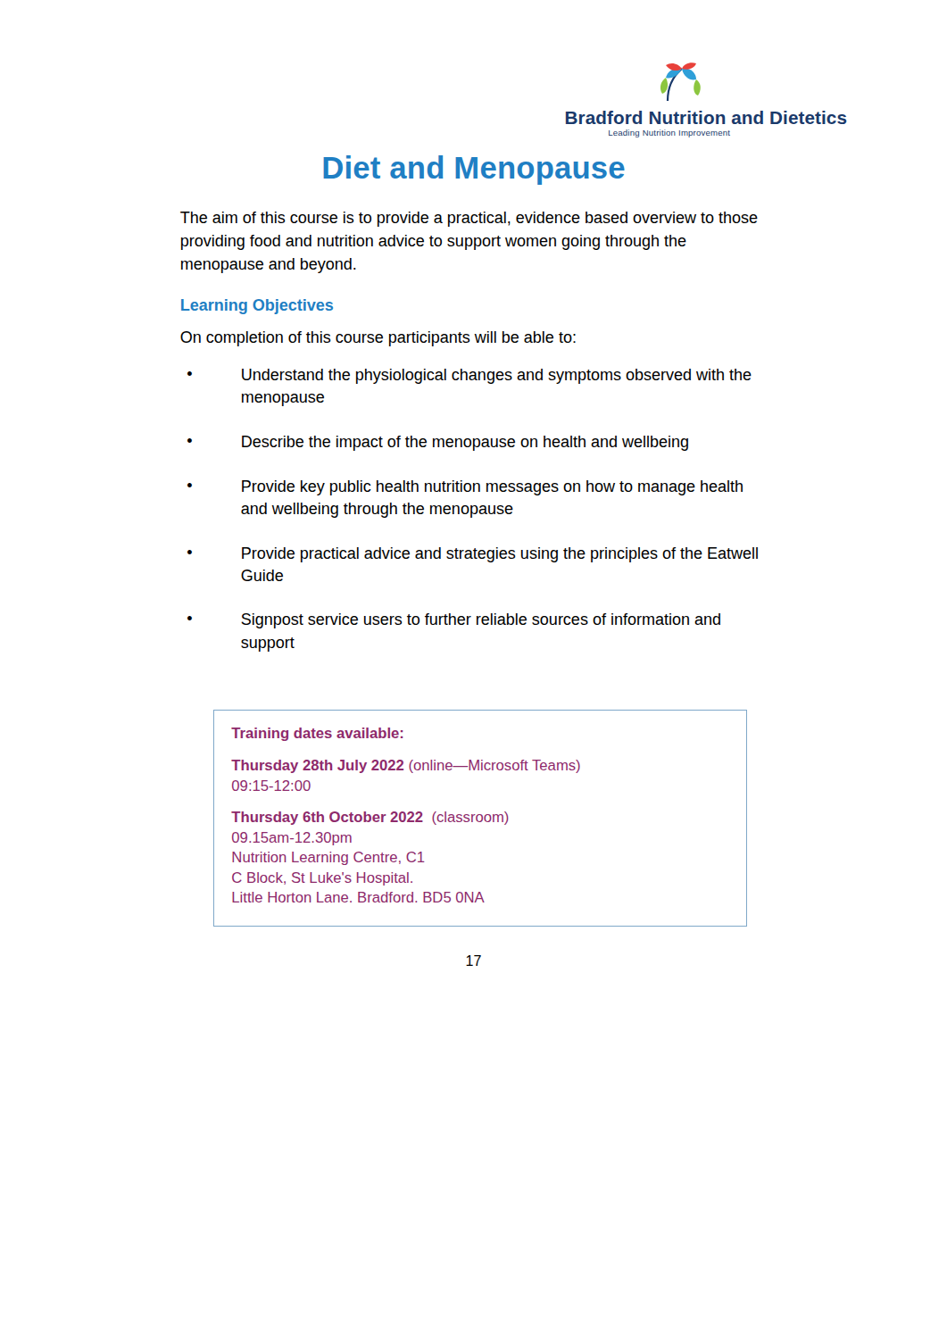Bradford Nutrition and Dietetics
Leading Nutrition Improvement
Diet and Menopause
The aim of this course is to provide a practical, evidence based overview to those providing food and nutrition advice to support women going through the menopause and beyond.
Learning Objectives
On completion of this course participants will be able to:
Understand the physiological changes and symptoms observed with the menopause
Describe the impact of the menopause on health and wellbeing
Provide key public health nutrition messages on how to manage health and wellbeing through the menopause
Provide practical advice and strategies using the principles of the Eatwell Guide
Signpost service users to further reliable sources of information and support
Training dates available:
Thursday 28th July 2022 (online—Microsoft Teams)
09:15-12:00
Thursday 6th October 2022 (classroom)
09.15am-12.30pm
Nutrition Learning Centre, C1
C Block, St Luke's Hospital.
Little Horton Lane. Bradford. BD5 0NA
17